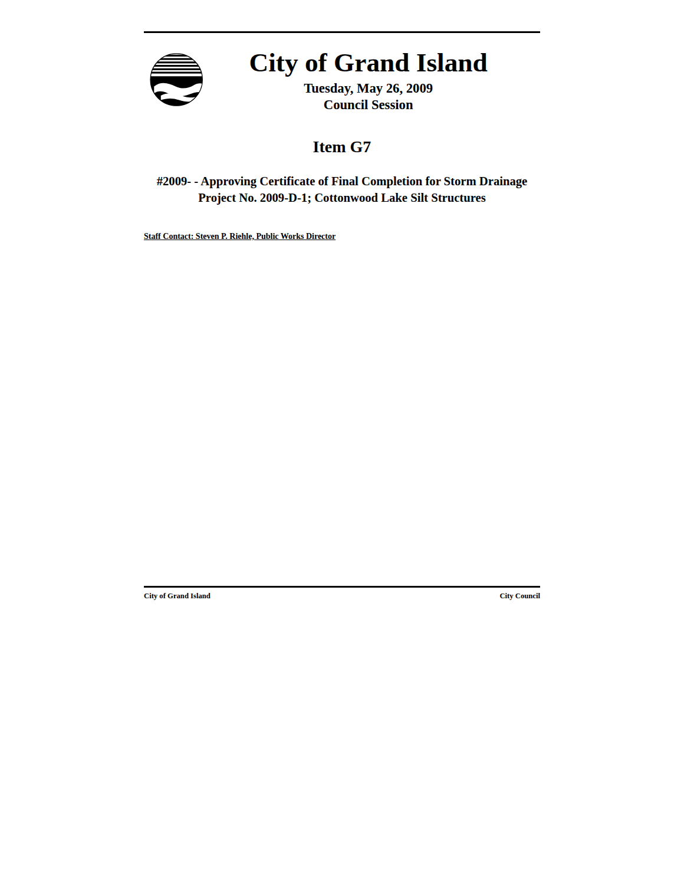City of Grand Island
Tuesday, May 26, 2009
Council Session
Item G7
#2009- - Approving Certificate of Final Completion for Storm Drainage Project No. 2009-D-1; Cottonwood Lake Silt Structures
Staff Contact: Steven P. Riehle, Public Works Director
City of Grand Island City Council